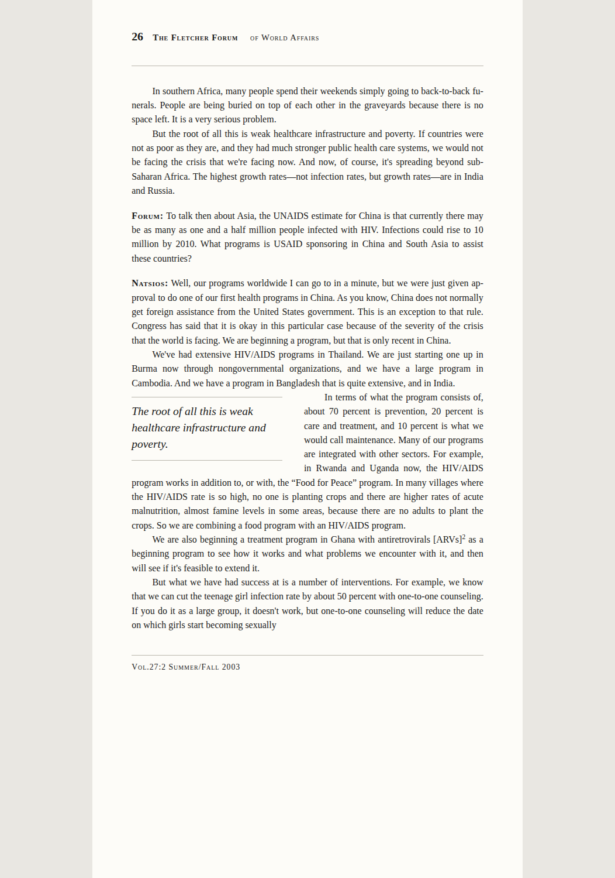26 The Fletcher Forum of World Affairs
In southern Africa, many people spend their weekends simply going to back-to-back funerals. People are being buried on top of each other in the graveyards because there is no space left. It is a very serious problem.
But the root of all this is weak healthcare infrastructure and poverty. If countries were not as poor as they are, and they had much stronger public health care systems, we would not be facing the crisis that we're facing now. And now, of course, it's spreading beyond sub-Saharan Africa. The highest growth rates—not infection rates, but growth rates—are in India and Russia.
Forum: To talk then about Asia, the UNAIDS estimate for China is that currently there may be as many as one and a half million people infected with HIV. Infections could rise to 10 million by 2010. What programs is USAID sponsoring in China and South Asia to assist these countries?
Natsios: Well, our programs worldwide I can go to in a minute, but we were just given approval to do one of our first health programs in China. As you know, China does not normally get foreign assistance from the United States government. This is an exception to that rule. Congress has said that it is okay in this particular case because of the severity of the crisis that the world is facing. We are beginning a program, but that is only recent in China.
We've had extensive HIV/AIDS programs in Thailand. We are just starting one up in Burma now through nongovernmental organizations, and we have a large program in Cambodia. And we have a program in Bangladesh that is quite extensive, and in India.
The root of all this is weak healthcare infrastructure and poverty.
In terms of what the program consists of, about 70 percent is prevention, 20 percent is care and treatment, and 10 percent is what we would call maintenance. Many of our programs are integrated with other sectors. For example, in Rwanda and Uganda now, the HIV/AIDS program works in addition to, or with, the “Food for Peace” program. In many villages where the HIV/AIDS rate is so high, no one is planting crops and there are higher rates of acute malnutrition, almost famine levels in some areas, because there are no adults to plant the crops. So we are combining a food program with an HIV/AIDS program.
We are also beginning a treatment program in Ghana with antiretrovirals [ARVs]2 as a beginning program to see how it works and what problems we encounter with it, and then will see if it's feasible to extend it.
But what we have had success at is a number of interventions. For example, we know that we can cut the teenage girl infection rate by about 50 percent with one-to-one counseling. If you do it as a large group, it doesn't work, but one-to-one counseling will reduce the date on which girls start becoming sexually
Vol.27:2 Summer/Fall 2003